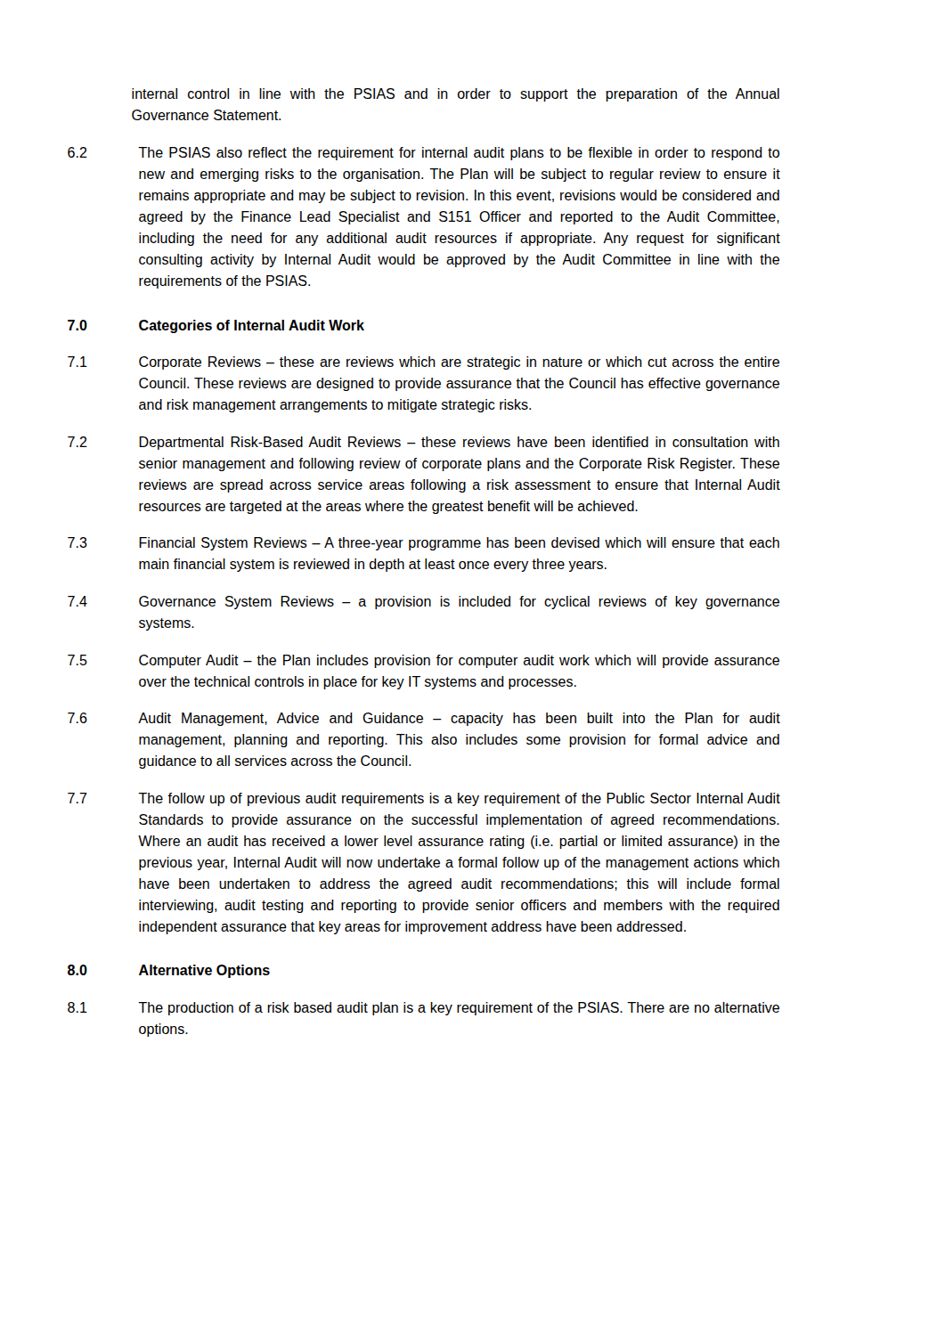internal control in line with the PSIAS and in order to support the preparation of the Annual Governance Statement.
6.2
The PSIAS also reflect the requirement for internal audit plans to be flexible in order to respond to new and emerging risks to the organisation. The Plan will be subject to regular review to ensure it remains appropriate and may be subject to revision. In this event, revisions would be considered and agreed by the Finance Lead Specialist and S151 Officer and reported to the Audit Committee, including the need for any additional audit resources if appropriate. Any request for significant consulting activity by Internal Audit would be approved by the Audit Committee in line with the requirements of the PSIAS.
7.0 Categories of Internal Audit Work
7.1
Corporate Reviews – these are reviews which are strategic in nature or which cut across the entire Council. These reviews are designed to provide assurance that the Council has effective governance and risk management arrangements to mitigate strategic risks.
7.2
Departmental Risk-Based Audit Reviews – these reviews have been identified in consultation with senior management and following review of corporate plans and the Corporate Risk Register. These reviews are spread across service areas following a risk assessment to ensure that Internal Audit resources are targeted at the areas where the greatest benefit will be achieved.
7.3
Financial System Reviews – A three-year programme has been devised which will ensure that each main financial system is reviewed in depth at least once every three years.
7.4
Governance System Reviews – a provision is included for cyclical reviews of key governance systems.
7.5
Computer Audit – the Plan includes provision for computer audit work which will provide assurance over the technical controls in place for key IT systems and processes.
7.6
Audit Management, Advice and Guidance – capacity has been built into the Plan for audit management, planning and reporting. This also includes some provision for formal advice and guidance to all services across the Council.
7.7
The follow up of previous audit requirements is a key requirement of the Public Sector Internal Audit Standards to provide assurance on the successful implementation of agreed recommendations. Where an audit has received a lower level assurance rating (i.e. partial or limited assurance) in the previous year, Internal Audit will now undertake a formal follow up of the management actions which have been undertaken to address the agreed audit recommendations; this will include formal interviewing, audit testing and reporting to provide senior officers and members with the required independent assurance that key areas for improvement address have been addressed.
8.0 Alternative Options
8.1
The production of a risk based audit plan is a key requirement of the PSIAS. There are no alternative options.